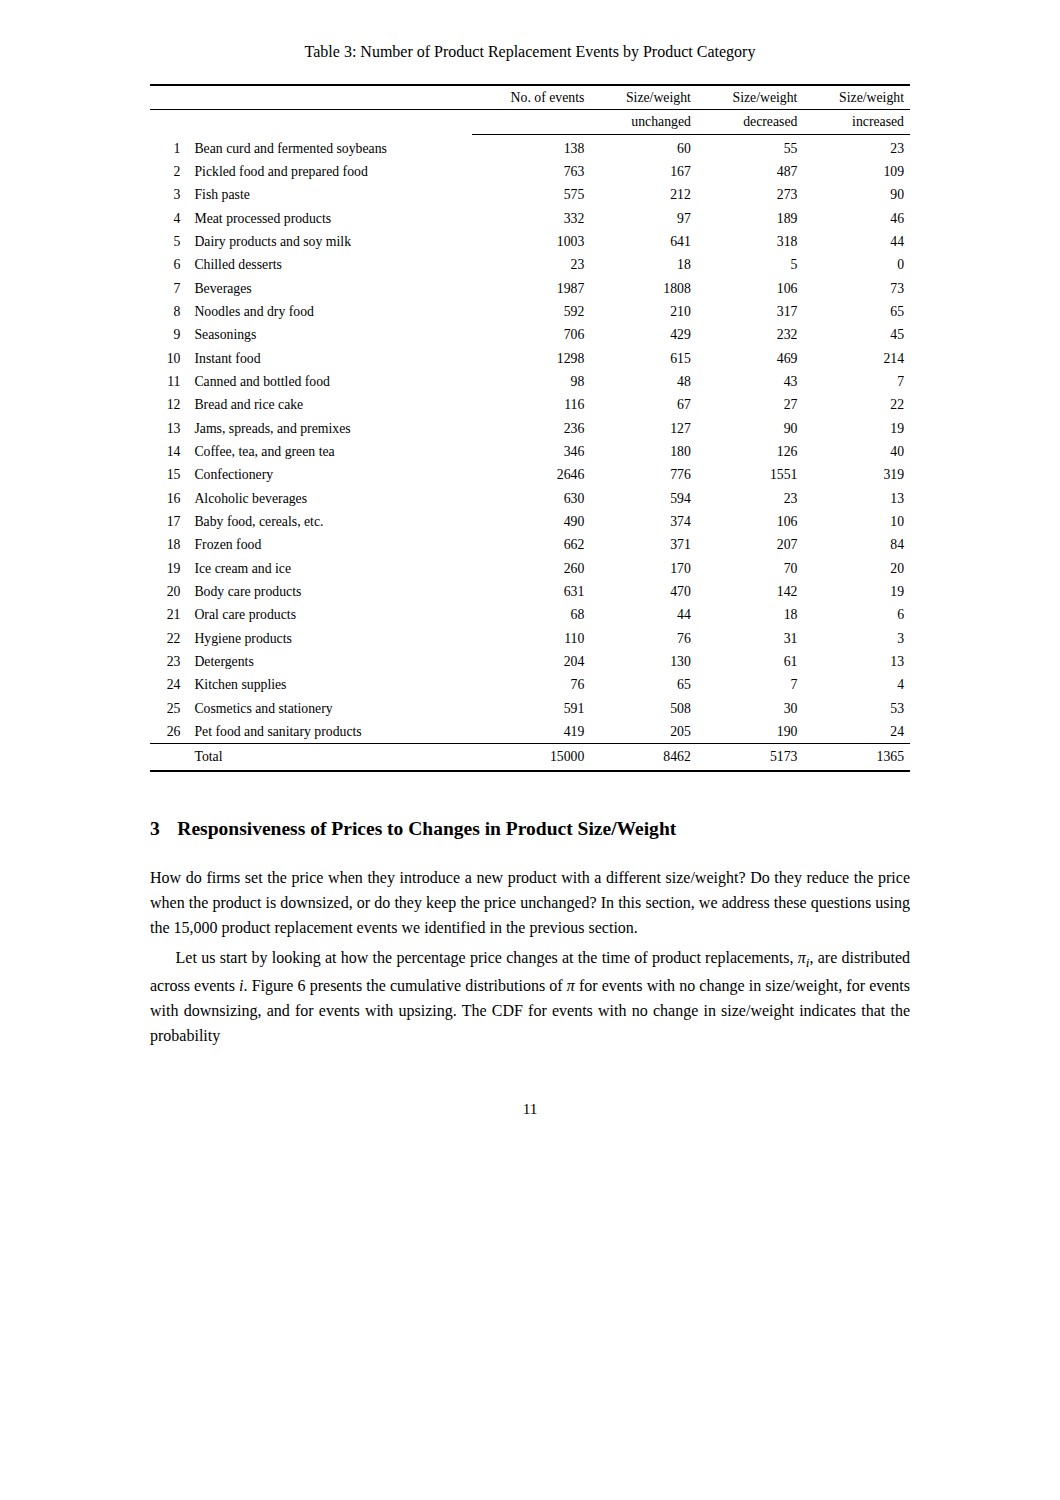Table 3: Number of Product Replacement Events by Product Category
| | | No. of events | Size/weight | Size/weight | Size/weight |
| --- | --- | --- | --- | --- | --- |
| | | | unchanged | decreased | increased |
| 1 | Bean curd and fermented soybeans | 138 | 60 | 55 | 23 |
| 2 | Pickled food and prepared food | 763 | 167 | 487 | 109 |
| 3 | Fish paste | 575 | 212 | 273 | 90 |
| 4 | Meat processed products | 332 | 97 | 189 | 46 |
| 5 | Dairy products and soy milk | 1003 | 641 | 318 | 44 |
| 6 | Chilled desserts | 23 | 18 | 5 | 0 |
| 7 | Beverages | 1987 | 1808 | 106 | 73 |
| 8 | Noodles and dry food | 592 | 210 | 317 | 65 |
| 9 | Seasonings | 706 | 429 | 232 | 45 |
| 10 | Instant food | 1298 | 615 | 469 | 214 |
| 11 | Canned and bottled food | 98 | 48 | 43 | 7 |
| 12 | Bread and rice cake | 116 | 67 | 27 | 22 |
| 13 | Jams, spreads, and premixes | 236 | 127 | 90 | 19 |
| 14 | Coffee, tea, and green tea | 346 | 180 | 126 | 40 |
| 15 | Confectionery | 2646 | 776 | 1551 | 319 |
| 16 | Alcoholic beverages | 630 | 594 | 23 | 13 |
| 17 | Baby food, cereals, etc. | 490 | 374 | 106 | 10 |
| 18 | Frozen food | 662 | 371 | 207 | 84 |
| 19 | Ice cream and ice | 260 | 170 | 70 | 20 |
| 20 | Body care products | 631 | 470 | 142 | 19 |
| 21 | Oral care products | 68 | 44 | 18 | 6 |
| 22 | Hygiene products | 110 | 76 | 31 | 3 |
| 23 | Detergents | 204 | 130 | 61 | 13 |
| 24 | Kitchen supplies | 76 | 65 | 7 | 4 |
| 25 | Cosmetics and stationery | 591 | 508 | 30 | 53 |
| 26 | Pet food and sanitary products | 419 | 205 | 190 | 24 |
| | Total | 15000 | 8462 | 5173 | 1365 |
3 Responsiveness of Prices to Changes in Product Size/Weight
How do firms set the price when they introduce a new product with a different size/weight? Do they reduce the price when the product is downsized, or do they keep the price unchanged? In this section, we address these questions using the 15,000 product replacement events we identified in the previous section.
Let us start by looking at how the percentage price changes at the time of product replacements, πi, are distributed across events i. Figure 6 presents the cumulative distributions of π for events with no change in size/weight, for events with downsizing, and for events with upsizing. The CDF for events with no change in size/weight indicates that the probability
11